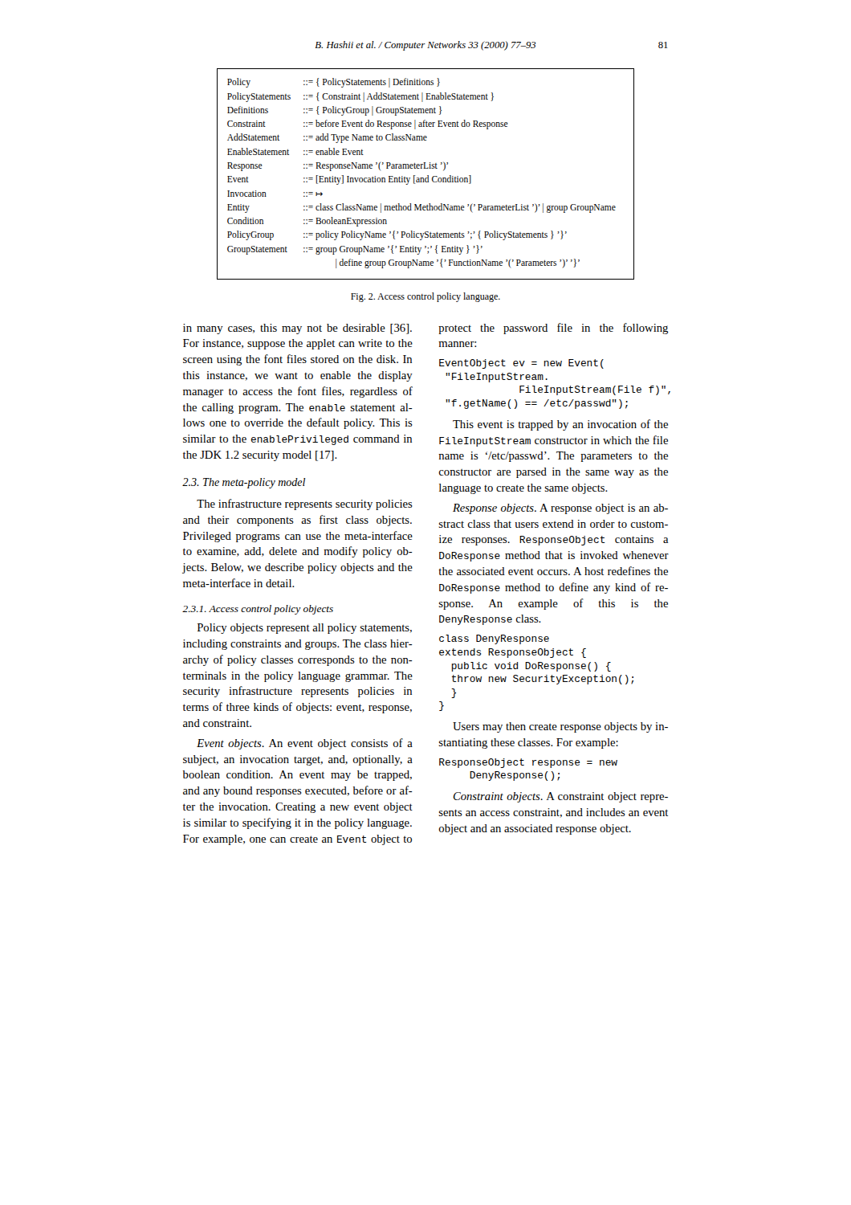B. Hashii et al. / Computer Networks 33 (2000) 77–93 81
| Policy | ::= { PolicyStatements / Definitions } |
| PolicyStatements | ::= { Constraint / AddStatement / EnableStatement } |
| Definitions | ::= { PolicyGroup / GroupStatement } |
| Constraint | ::= before Event do Response / after Event do Response |
| AddStatement | ::= add Type Name to ClassName |
| EnableStatement | ::= enable Event |
| Response | ::= ResponseName ’(’ ParameterList ’)’ |
| Event | ::= [Entity] Invocation Entity [and Condition] |
| Invocation | ::= ↦ |
| Entity | ::= class ClassName / method MethodName ’(’ ParameterList ’)’ / group GroupName |
| Condition | ::= BooleanExpression |
| PolicyGroup | ::= policy PolicyName ’{’ PolicyStatements ’;’ { PolicyStatements } ’}’ |
| GroupStatement | ::= group GroupName ’{’ Entity ’;’ { Entity } ’}’ |
| | / define group GroupName ’{’ FunctionName ’(’ Parameters ’)’ ’}’ |
Fig. 2. Access control policy language.
in many cases, this may not be desirable [36]. For instance, suppose the applet can write to the screen using the font files stored on the disk. In this instance, we want to enable the display manager to access the font files, regardless of the calling program. The enable statement allows one to override the default policy. This is similar to the enablePrivileged command in the JDK 1.2 security model [17].
2.3. The meta-policy model
The infrastructure represents security policies and their components as first class objects. Privileged programs can use the meta-interface to examine, add, delete and modify policy objects. Below, we describe policy objects and the meta-interface in detail.
2.3.1. Access control policy objects
Policy objects represent all policy statements, including constraints and groups. The class hierarchy of policy classes corresponds to the non-terminals in the policy language grammar. The security infrastructure represents policies in terms of three kinds of objects: event, response, and constraint.
Event objects. An event object consists of a subject, an invocation target, and, optionally, a boolean condition. An event may be trapped, and any bound responses executed, before or after the invocation. Creating a new event object is similar to specifying it in the policy language. For example, one can create an Event object to protect the password file in the following manner:
EventObject ev = new Event(
 "FileInputStream.
             FileInputStream(File f)",
 "f.getName() == /etc/passwd");
This event is trapped by an invocation of the FileInputStream constructor in which the file name is ‘/etc/passwd’. The parameters to the constructor are parsed in the same way as the language to create the same objects.
Response objects. A response object is an abstract class that users extend in order to customize responses. ResponseObject contains a DoResponse method that is invoked whenever the associated event occurs. A host redefines the DoResponse method to define any kind of response. An example of this is the DenyResponse class.
class DenyResponse
extends ResponseObject {
  public void DoResponse() {
  throw new SecurityException();
  }
}
Users may then create response objects by instantiating these classes. For example:
ResponseObject response = new
     DenyResponse();
Constraint objects. A constraint object represents an access constraint, and includes an event object and an associated response object.